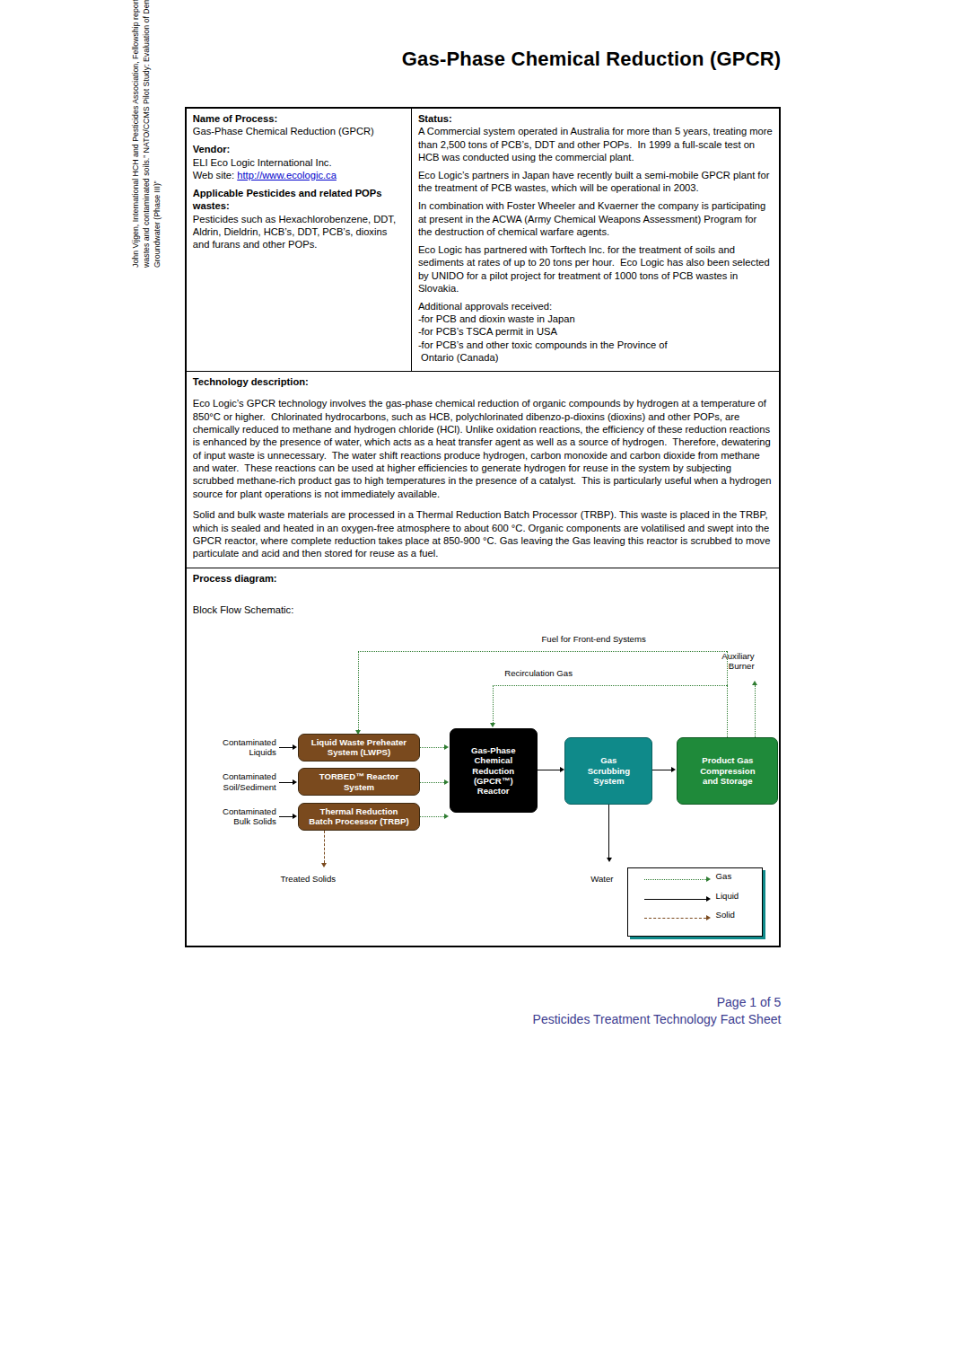John Vijgen, International HCH and Pesticides Association, Fellowship report: “New and emerging techniques for the destruction and treatment of pesticides wastes and contaminated soils.” NATO/CCMS Pilot Study: Evaluation of Demonstrated and Emerging Technologies for the Treatment of Contaminated Land and Groundwater (Phase III)”
Gas-Phase Chemical Reduction (GPCR)
| Name of Process: Gas-Phase Chemical Reduction (GPCR) Vendor: ELI Eco Logic International Inc. Web site: http://www.ecologic.ca Applicable Pesticides and related POPs wastes: Pesticides such as Hexachlorobenzene, DDT, Aldrin, Dieldrin, HCB’s, DDT, PCB’s, dioxins and furans and other POPs. | Status: A Commercial system operated in Australia for more than 5 years, treating more than 2,500 tons of PCB’s, DDT and other POPs. In 1999 a full-scale test on HCB was conducted using the commercial plant. Eco Logic’s partners in Japan have recently built a semi-mobile GPCR plant for the treatment of PCB wastes, which will be operational in 2003. In combination with Foster Wheeler and Kvaerner the company is participating at present in the ACWA (Army Chemical Weapons Assessment) Program for the destruction of chemical warfare agents. Eco Logic has partnered with Torftech Inc. for the treatment of soils and sediments at rates of up to 20 tons per hour. Eco Logic has also been selected by UNIDO for a pilot project for treatment of 1000 tons of PCB wastes in Slovakia. Additional approvals received: -for PCB and dioxin waste in Japan -for PCB’s TSCA permit in USA -for PCB’s and other toxic compounds in the Province of Ontario (Canada) |
| Technology description: Eco Logic’s GPCR technology involves the gas-phase chemical reduction of organic compounds by hydrogen at a temperature of 850°C or higher. Chlorinated hydrocarbons, such as HCB, polychlorinated dibenzo-p-dioxins (dioxins) and other POPs, are chemically reduced to methane and hydrogen chloride (HCl). Unlike oxidation reactions, the efficiency of these reduction reactions is enhanced by the presence of water, which acts as a heat transfer agent as well as a source of hydrogen. Therefore, dewatering of input waste is unnecessary. The water shift reactions produce hydrogen, carbon monoxide and carbon dioxide from methane and water. These reactions can be used at higher efficiencies to generate hydrogen for reuse in the system by subjecting scrubbed methane-rich product gas to high temperatures in the presence of a catalyst. This is particularly useful when a hydrogen source for plant operations is not immediately available. Solid and bulk waste materials are processed in a Thermal Reduction Batch Processor (TRBP). This waste is placed in the TRBP, which is sealed and heated in an oxygen-free atmosphere to about 600 °C. Organic components are volatilised and swept into the GPCR reactor, where complete reduction takes place at 850-900 °C. Gas leaving the Gas leaving this reactor is scrubbed to move particulate and acid and then stored for reuse as a fuel. |
| Process diagram: Block Flow Schematic: Fuel for Front-end Systems Recirculation Gas Auxiliary Burner Contaminated Liquids Contaminated Soil/Sediment Contaminated Bulk Solids Liquid Waste Preheater System (LWPS) TORBED™ Reactor System Thermal Reduction Batch Processor (TRBP) Gas-Phase Chemical Reduction (GPCR™) Reactor Gas Scrubbing System Product Gas Compression and Storage Treated Solids Water Gas Liquid Solid |
Page 1 of 5
Pesticides Treatment Technology Fact Sheet